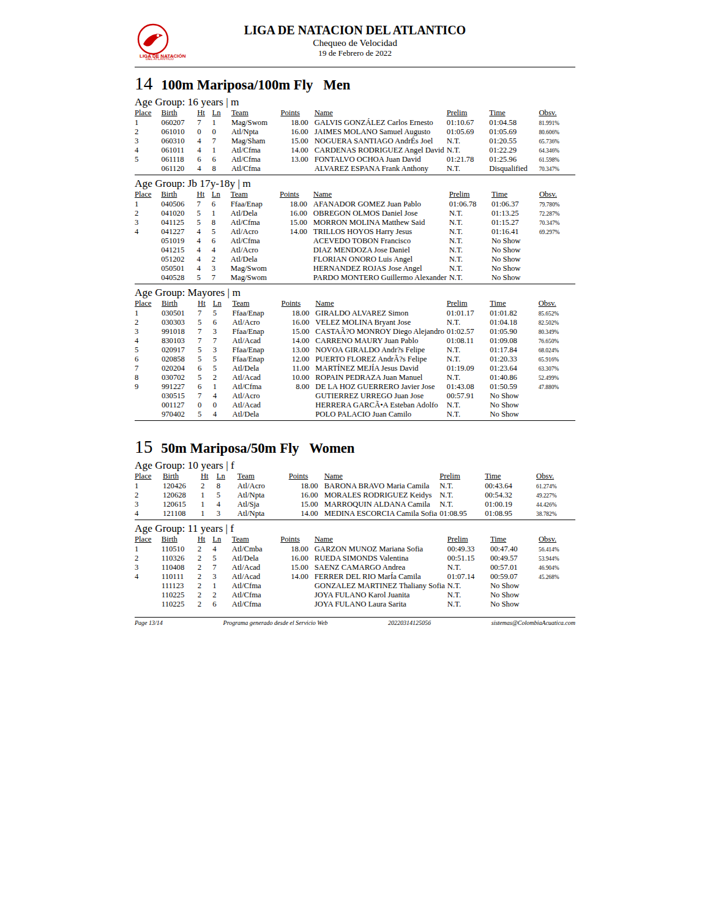LIGA DE NATACIÓN DEL ATLÁNTICO
LIGA DE NATACION DEL ATLANTICO
Chequeo de Velocidad
19 de Febrero de 2022
14 100m Mariposa/100m Fly Men
Age Group: 16 years | m
| Place | Birth | Ht | Ln | Team | Points | Name | Prelim | Time | Obsv. |
| --- | --- | --- | --- | --- | --- | --- | --- | --- | --- |
| 1 | 060207 | 7 | 1 | Mag/Swom | 18.00 | GALVIS GONZÁLEZ Carlos Ernesto | 01:10.67 | 01:04.58 | 81.991% |
| 2 | 061010 | 0 | 0 | Atl/Npta | 16.00 | JAIMES MOLANO Samuel Augusto | 01:05.69 | 01:05.69 | 80.606% |
| 3 | 060310 | 4 | 7 | Mag/Sham | 15.00 | NOGUERA SANTIAGO AndrÉs Joel | N.T. | 01:20.55 | 65.736% |
| 4 | 061011 | 4 | 1 | Atl/Cfma | 14.00 | CARDENAS RODRIGUEZ Angel David | N.T. | 01:22.29 | 64.346% |
| 5 | 061118 | 6 | 6 | Atl/Cfma | 13.00 | FONTALVO OCHOA Juan David | 01:21.78 | 01:25.96 | 61.598% |
| | 061120 | 4 | 8 | Atl/Cfma | | ALVAREZ ESPANA Frank Anthony | N.T. | Disqualified | 70.347% |
Age Group: Jb 17y-18y | m
| Place | Birth | Ht | Ln | Team | Points | Name | Prelim | Time | Obsv. |
| --- | --- | --- | --- | --- | --- | --- | --- | --- | --- |
| 1 | 040506 | 7 | 6 | Ffaa/Enap | 18.00 | AFANADOR GOMEZ Juan Pablo | 01:06.78 | 01:06.37 | 79.780% |
| 2 | 041020 | 5 | 1 | Atl/Dela | 16.00 | OBREGON OLMOS Daniel Jose | N.T. | 01:13.25 | 72.287% |
| 3 | 041125 | 5 | 8 | Atl/Cfma | 15.00 | MORRON MOLINA Matthew Said | N.T. | 01:15.27 | 70.347% |
| 4 | 041227 | 4 | 5 | Atl/Acro | 14.00 | TRILLOS HOYOS Harry Jesus | N.T. | 01:16.41 | 69.297% |
| | 051019 | 4 | 6 | Atl/Cfma | | ACEVEDO TOBON Francisco | N.T. | No Show | |
| | 041215 | 4 | 4 | Atl/Acro | | DIAZ MENDOZA Jose Daniel | N.T. | No Show | |
| | 051202 | 4 | 2 | Atl/Dela | | FLORIAN ONORO Luis Angel | N.T. | No Show | |
| | 050501 | 4 | 3 | Mag/Swom | | HERNANDEZ ROJAS Jose Angel | N.T. | No Show | |
| | 040528 | 5 | 7 | Mag/Swom | | PARDO MONTERO Guillermo Alexander | N.T. | No Show | |
Age Group: Mayores | m
| Place | Birth | Ht | Ln | Team | Points | Name | Prelim | Time | Obsv. |
| --- | --- | --- | --- | --- | --- | --- | --- | --- | --- |
| 1 | 030501 | 7 | 5 | Ffaa/Enap | 18.00 | GIRALDO ALVAREZ Simon | 01:01.17 | 01:01.82 | 85.652% |
| 2 | 030303 | 5 | 6 | Atl/Acro | 16.00 | VELEZ MOLINA Bryant Jose | N.T. | 01:04.18 | 82.502% |
| 3 | 991018 | 7 | 3 | Ffaa/Enap | 15.00 | CASTAÃ?O MONROY Diego Alejandro | 01:02.57 | 01:05.90 | 80.349% |
| 4 | 830103 | 7 | 7 | Atl/Acad | 14.00 | CARRENO MAURY Juan Pablo | 01:08.11 | 01:09.08 | 76.650% |
| 5 | 020917 | 5 | 3 | Ffaa/Enap | 13.00 | NOVOA GIRALDO Andr?s Felipe | N.T. | 01:17.84 | 68.024% |
| 6 | 020858 | 5 | 5 | Ffaa/Enap | 12.00 | PUERTO FLOREZ AndrÃ?s Felipe | N.T. | 01:20.33 | 65.916% |
| 7 | 020204 | 6 | 5 | Atl/Dela | 11.00 | MARTÍNEZ MEJÍA Jesus David | 01:19.09 | 01:23.64 | 63.307% |
| 8 | 030702 | 5 | 2 | Atl/Acad | 10.00 | ROPAIN PEDRAZA Juan Manuel | N.T. | 01:40.86 | 52.499% |
| 9 | 991227 | 6 | 1 | Atl/Cfma | 8.00 | DE LA HOZ GUERRERO Javier Jose | 01:43.08 | 01:50.59 | 47.880% |
| | 030515 | 7 | 4 | Atl/Acro | | GUTIERREZ URREGO Juan Jose | 00:57.91 | No Show | |
| | 001127 | 0 | 0 | Atl/Acad | | HERRERA GARCÃ•A Esteban Adolfo | N.T. | No Show | |
| | 970402 | 5 | 4 | Atl/Dela | | POLO PALACIO Juan Camilo | N.T. | No Show | |
15 50m Mariposa/50m Fly Women
Age Group: 10 years | f
| Place | Birth | Ht | Ln | Team | Points | Name | Prelim | Time | Obsv. |
| --- | --- | --- | --- | --- | --- | --- | --- | --- | --- |
| 1 | 120426 | 2 | 8 | Atl/Acro | 18.00 | BARONA BRAVO Maria Camila | N.T. | 00:43.64 | 61.274% |
| 2 | 120628 | 1 | 5 | Atl/Npta | 16.00 | MORALES RODRIGUEZ Keidys | N.T. | 00:54.32 | 49.227% |
| 3 | 120615 | 1 | 4 | Atl/Sja | 15.00 | MARROQUIN ALDANA Camila | N.T. | 01:00.19 | 44.426% |
| 4 | 121108 | 1 | 3 | Atl/Npta | 14.00 | MEDINA ESCORCIA Camila Sofia | 01:08.95 | 01:08.95 | 38.782% |
Age Group: 11 years | f
| Place | Birth | Ht | Ln | Team | Points | Name | Prelim | Time | Obsv. |
| --- | --- | --- | --- | --- | --- | --- | --- | --- | --- |
| 1 | 110510 | 2 | 4 | Atl/Cmba | 18.00 | GARZON MUNOZ Mariana Sofia | 00:49.33 | 00:47.40 | 56.414% |
| 2 | 110326 | 2 | 5 | Atl/Dela | 16.00 | RUEDA SIMONDS Valentina | 00:51.15 | 00:49.57 | 53.944% |
| 3 | 110408 | 2 | 7 | Atl/Acad | 15.00 | SAENZ CAMARGO Andrea | N.T. | 00:57.01 | 46.904% |
| 4 | 110111 | 2 | 3 | Atl/Acad | 14.00 | FERRER DEL RIO MarÍa Camila | 01:07.14 | 00:59.07 | 45.268% |
| | 111123 | 2 | 1 | Atl/Cfma | | GONZALEZ MARTINEZ Thaliany Sofia | N.T. | No Show | |
| | 110225 | 2 | 2 | Atl/Cfma | | JOYA FULANO Karol Juanita | N.T. | No Show | |
| | 110225 | 2 | 6 | Atl/Cfma | | JOYA FULANO Laura Sarita | N.T. | No Show | |
Page 13/14 Programa generado desde el Servicio Web 20220314125056 sistemas@ColombiaAcuatica.com